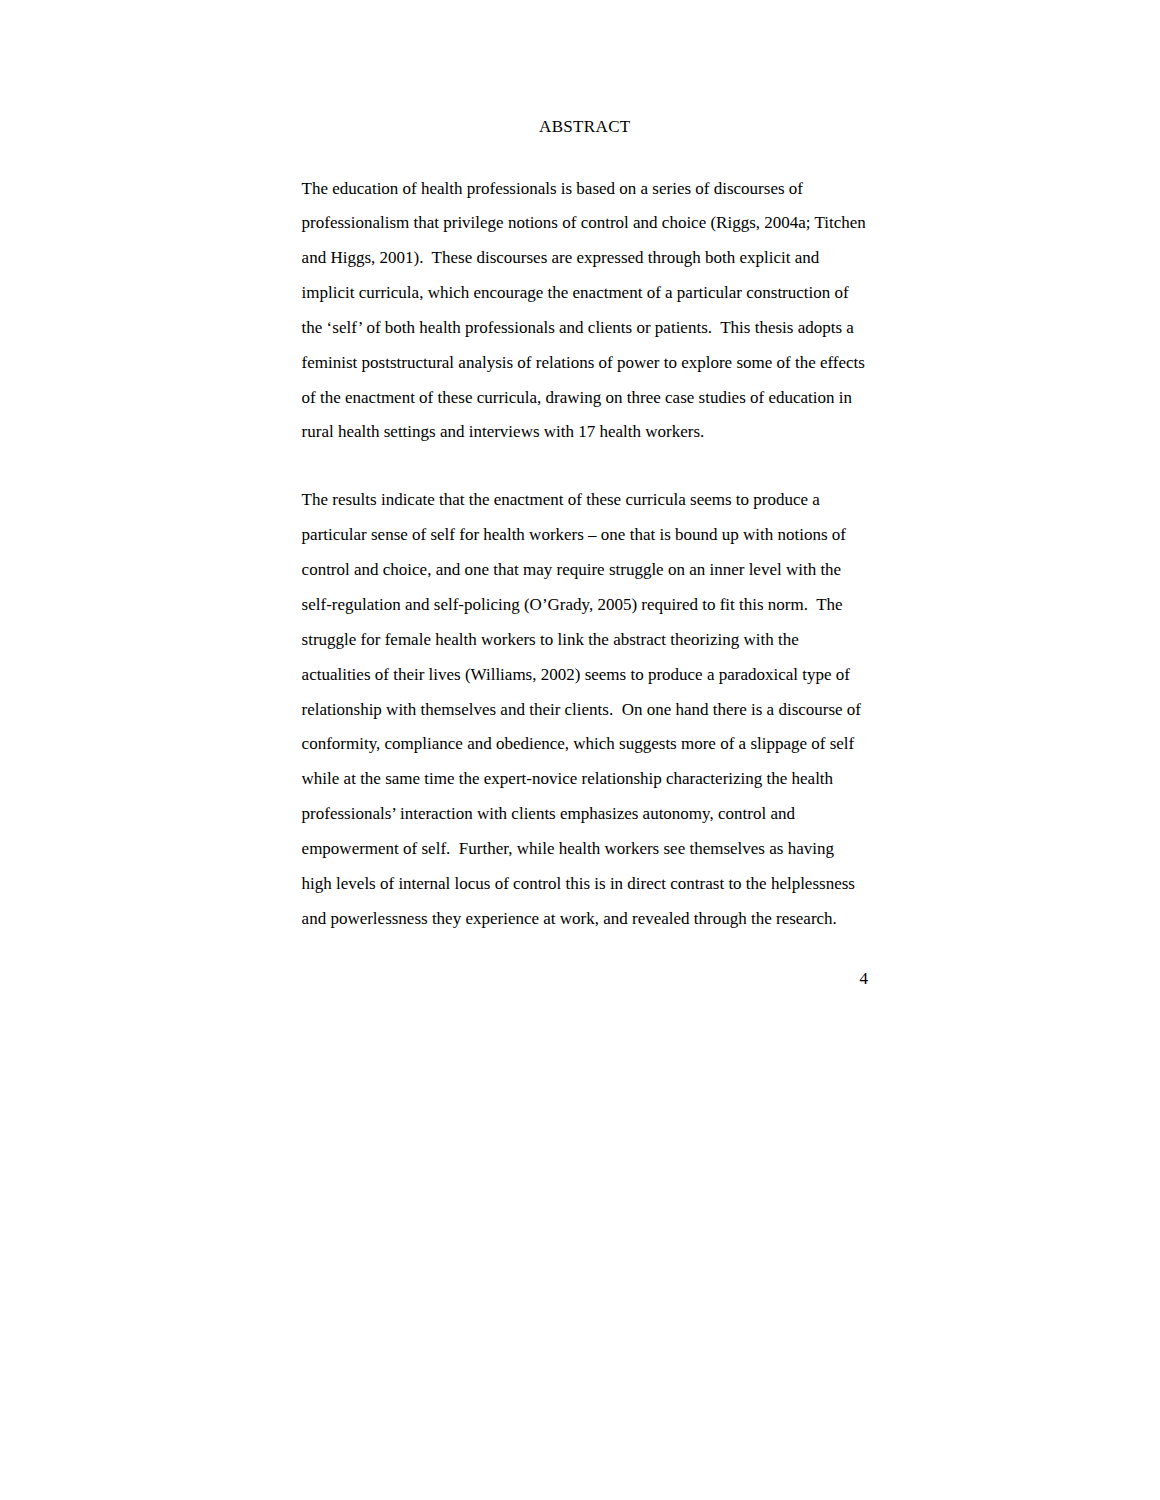ABSTRACT
The education of health professionals is based on a series of discourses of professionalism that privilege notions of control and choice (Riggs, 2004a; Titchen and Higgs, 2001). These discourses are expressed through both explicit and implicit curricula, which encourage the enactment of a particular construction of the ‘self’ of both health professionals and clients or patients. This thesis adopts a feminist poststructural analysis of relations of power to explore some of the effects of the enactment of these curricula, drawing on three case studies of education in rural health settings and interviews with 17 health workers.
The results indicate that the enactment of these curricula seems to produce a particular sense of self for health workers – one that is bound up with notions of control and choice, and one that may require struggle on an inner level with the self-regulation and self-policing (O’Grady, 2005) required to fit this norm. The struggle for female health workers to link the abstract theorizing with the actualities of their lives (Williams, 2002) seems to produce a paradoxical type of relationship with themselves and their clients. On one hand there is a discourse of conformity, compliance and obedience, which suggests more of a slippage of self while at the same time the expert-novice relationship characterizing the health professionals’ interaction with clients emphasizes autonomy, control and empowerment of self. Further, while health workers see themselves as having high levels of internal locus of control this is in direct contrast to the helplessness and powerlessness they experience at work, and revealed through the research.
4